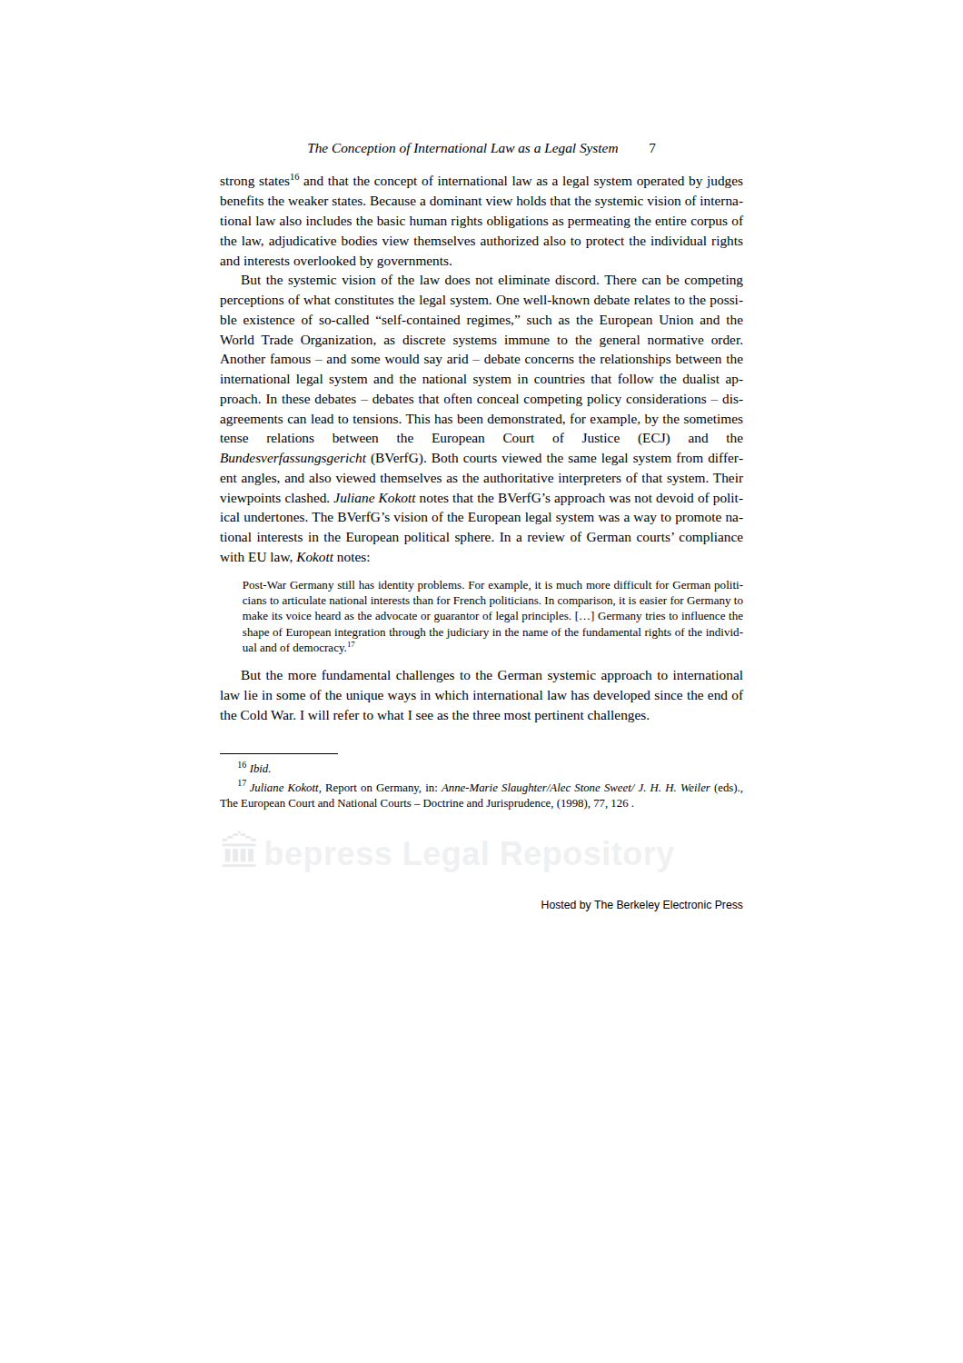The Conception of International Law as a Legal System 7
strong states16 and that the concept of international law as a legal system operated by judges benefits the weaker states. Because a dominant view holds that the systemic vision of international law also includes the basic human rights obligations as permeating the entire corpus of the law, adjudicative bodies view themselves authorized also to protect the individual rights and interests overlooked by governments.
But the systemic vision of the law does not eliminate discord. There can be competing perceptions of what constitutes the legal system. One well-known debate relates to the possible existence of so-called “self-contained regimes,” such as the European Union and the World Trade Organization, as discrete systems immune to the general normative order. Another famous – and some would say arid – debate concerns the relationships between the international legal system and the national system in countries that follow the dualist approach. In these debates – debates that often conceal competing policy considerations – disagreements can lead to tensions. This has been demonstrated, for example, by the sometimes tense relations between the European Court of Justice (ECJ) and the Bundesverfassungsgericht (BVerfG). Both courts viewed the same legal system from different angles, and also viewed themselves as the authoritative interpreters of that system. Their viewpoints clashed. Juliane Kokott notes that the BVerfG’s approach was not devoid of political undertones. The BVerfG’s vision of the European legal system was a way to promote national interests in the European political sphere. In a review of German courts’ compliance with EU law, Kokott notes:
Post-War Germany still has identity problems. For example, it is much more difficult for German politicians to articulate national interests than for French politicians. In comparison, it is easier for Germany to make its voice heard as the advocate or guarantor of legal principles. […] Germany tries to influence the shape of European integration through the judiciary in the name of the fundamental rights of the individual and of democracy.17
But the more fundamental challenges to the German systemic approach to international law lie in some of the unique ways in which international law has developed since the end of the Cold War. I will refer to what I see as the three most pertinent challenges.
16 Ibid.
17 Juliane Kokott, Report on Germany, in: Anne-Marie Slaughter/Alec Stone Sweet/ J. H. H. Weiler (eds)., The European Court and National Courts – Doctrine and Jurisprudence, (1998), 77, 126 .
🏛 bepress Legal Repository
Hosted by The Berkeley Electronic Press